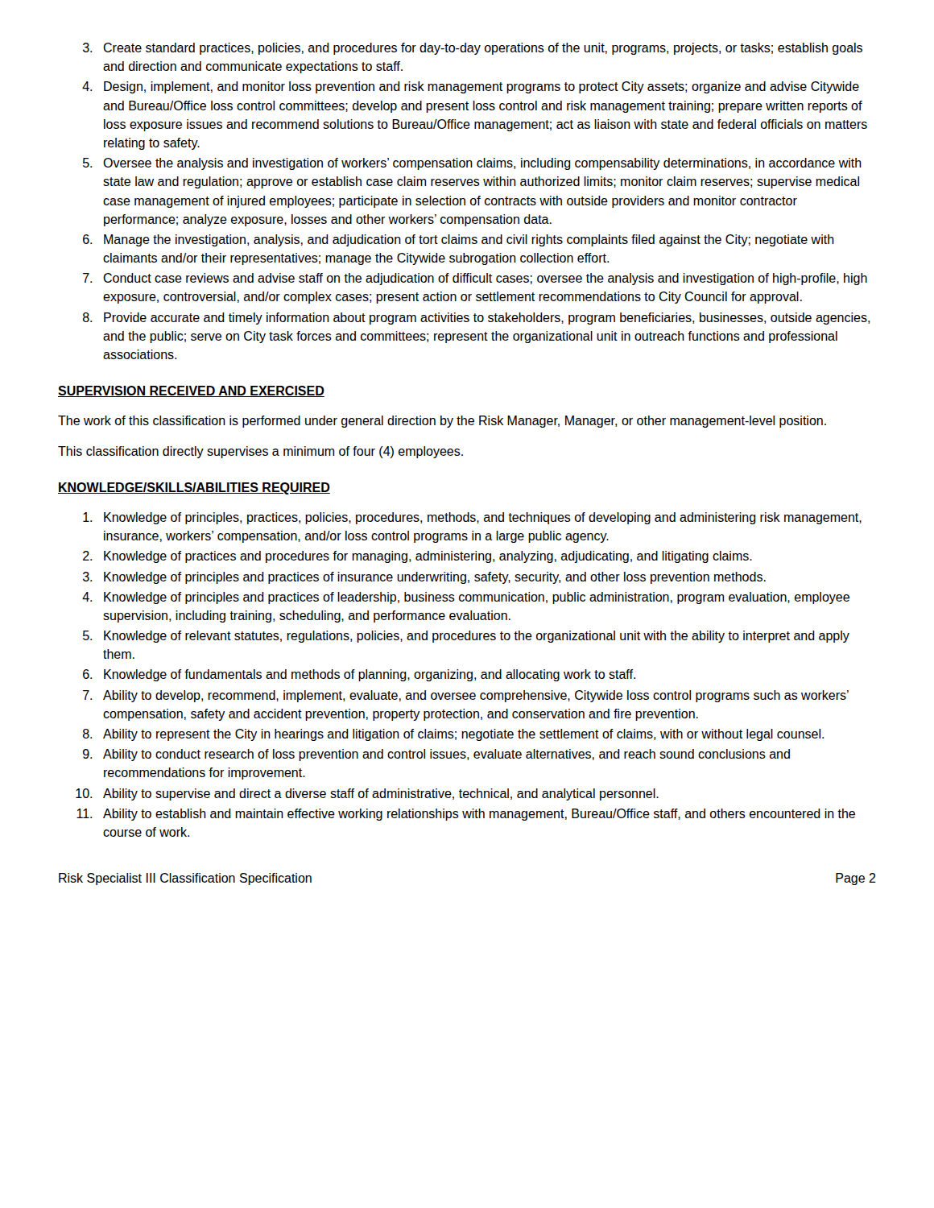Create standard practices, policies, and procedures for day-to-day operations of the unit, programs, projects, or tasks; establish goals and direction and communicate expectations to staff.
Design, implement, and monitor loss prevention and risk management programs to protect City assets; organize and advise Citywide and Bureau/Office loss control committees; develop and present loss control and risk management training; prepare written reports of loss exposure issues and recommend solutions to Bureau/Office management; act as liaison with state and federal officials on matters relating to safety.
Oversee the analysis and investigation of workers’ compensation claims, including compensability determinations, in accordance with state law and regulation; approve or establish case claim reserves within authorized limits; monitor claim reserves; supervise medical case management of injured employees; participate in selection of contracts with outside providers and monitor contractor performance; analyze exposure, losses and other workers’ compensation data.
Manage the investigation, analysis, and adjudication of tort claims and civil rights complaints filed against the City; negotiate with claimants and/or their representatives; manage the Citywide subrogation collection effort.
Conduct case reviews and advise staff on the adjudication of difficult cases; oversee the analysis and investigation of high-profile, high exposure, controversial, and/or complex cases; present action or settlement recommendations to City Council for approval.
Provide accurate and timely information about program activities to stakeholders, program beneficiaries, businesses, outside agencies, and the public; serve on City task forces and committees; represent the organizational unit in outreach functions and professional associations.
SUPERVISION RECEIVED AND EXERCISED
The work of this classification is performed under general direction by the Risk Manager, Manager, or other management-level position.
This classification directly supervises a minimum of four (4) employees.
KNOWLEDGE/SKILLS/ABILITIES REQUIRED
Knowledge of principles, practices, policies, procedures, methods, and techniques of developing and administering risk management, insurance, workers’ compensation, and/or loss control programs in a large public agency.
Knowledge of practices and procedures for managing, administering, analyzing, adjudicating, and litigating claims.
Knowledge of principles and practices of insurance underwriting, safety, security, and other loss prevention methods.
Knowledge of principles and practices of leadership, business communication, public administration, program evaluation, employee supervision, including training, scheduling, and performance evaluation.
Knowledge of relevant statutes, regulations, policies, and procedures to the organizational unit with the ability to interpret and apply them.
Knowledge of fundamentals and methods of planning, organizing, and allocating work to staff.
Ability to develop, recommend, implement, evaluate, and oversee comprehensive, Citywide loss control programs such as workers’ compensation, safety and accident prevention, property protection, and conservation and fire prevention.
Ability to represent the City in hearings and litigation of claims; negotiate the settlement of claims, with or without legal counsel.
Ability to conduct research of loss prevention and control issues, evaluate alternatives, and reach sound conclusions and recommendations for improvement.
Ability to supervise and direct a diverse staff of administrative, technical, and analytical personnel.
Ability to establish and maintain effective working relationships with management, Bureau/Office staff, and others encountered in the course of work.
Risk Specialist III Classification Specification Page 2